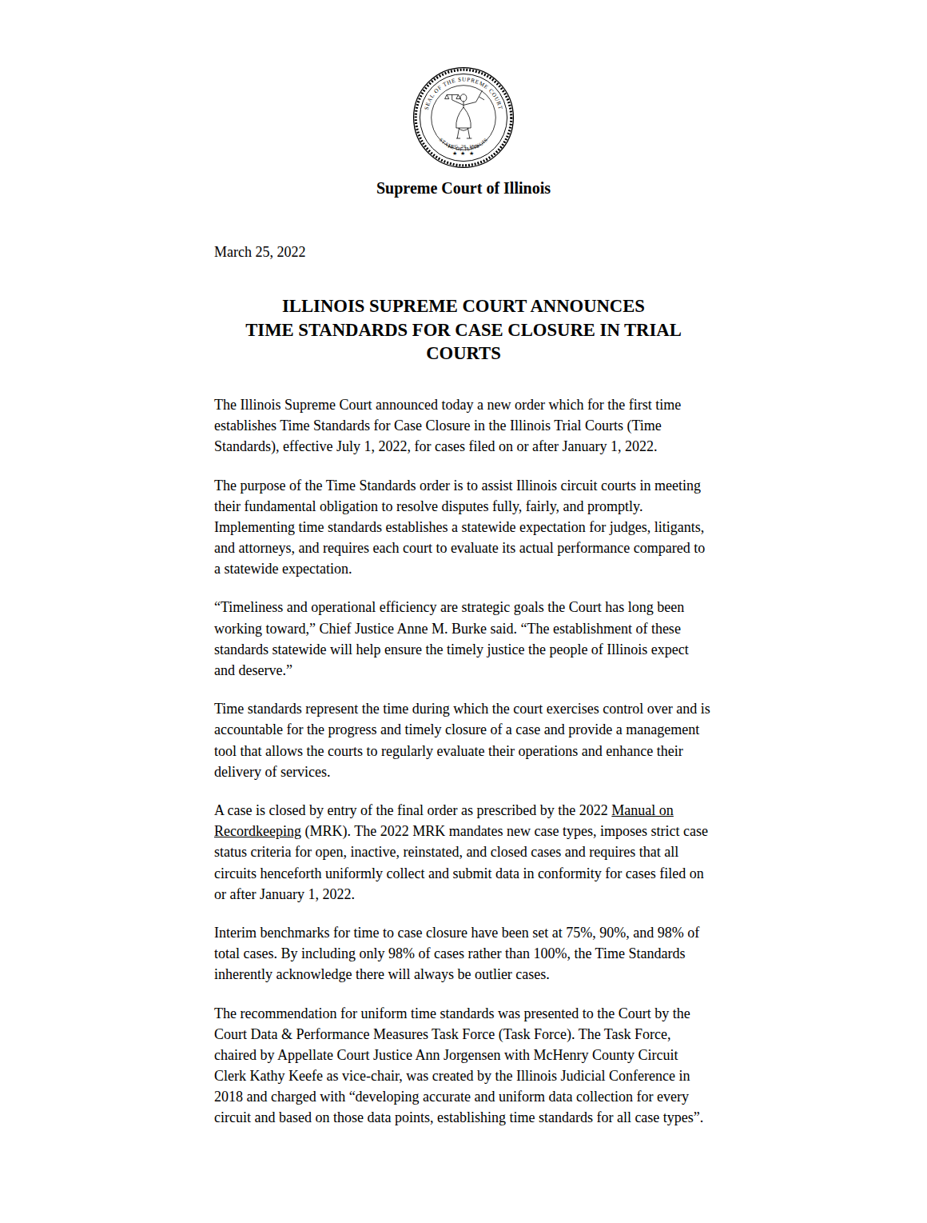SEAL OF THE SUPREME COURT STATE OF ILLINOIS AUG. 26, 1818 ★ ★ ★
Supreme Court of Illinois
March 25, 2022
ILLINOIS SUPREME COURT ANNOUNCES
TIME STANDARDS FOR CASE CLOSURE IN TRIAL COURTS
The Illinois Supreme Court announced today a new order which for the first time establishes Time Standards for Case Closure in the Illinois Trial Courts (Time Standards), effective July 1, 2022, for cases filed on or after January 1, 2022.
The purpose of the Time Standards order is to assist Illinois circuit courts in meeting their fundamental obligation to resolve disputes fully, fairly, and promptly. Implementing time standards establishes a statewide expectation for judges, litigants, and attorneys, and requires each court to evaluate its actual performance compared to a statewide expectation.
“Timeliness and operational efficiency are strategic goals the Court has long been working toward,” Chief Justice Anne M. Burke said. “The establishment of these standards statewide will help ensure the timely justice the people of Illinois expect and deserve.”
Time standards represent the time during which the court exercises control over and is accountable for the progress and timely closure of a case and provide a management tool that allows the courts to regularly evaluate their operations and enhance their delivery of services.
A case is closed by entry of the final order as prescribed by the 2022 Manual on Recordkeeping (MRK). The 2022 MRK mandates new case types, imposes strict case status criteria for open, inactive, reinstated, and closed cases and requires that all circuits henceforth uniformly collect and submit data in conformity for cases filed on or after January 1, 2022.
Interim benchmarks for time to case closure have been set at 75%, 90%, and 98% of total cases. By including only 98% of cases rather than 100%, the Time Standards inherently acknowledge there will always be outlier cases.
The recommendation for uniform time standards was presented to the Court by the Court Data & Performance Measures Task Force (Task Force). The Task Force, chaired by Appellate Court Justice Ann Jorgensen with McHenry County Circuit Clerk Kathy Keefe as vice-chair, was created by the Illinois Judicial Conference in 2018 and charged with “developing accurate and uniform data collection for every circuit and based on those data points, establishing time standards for all case types”.